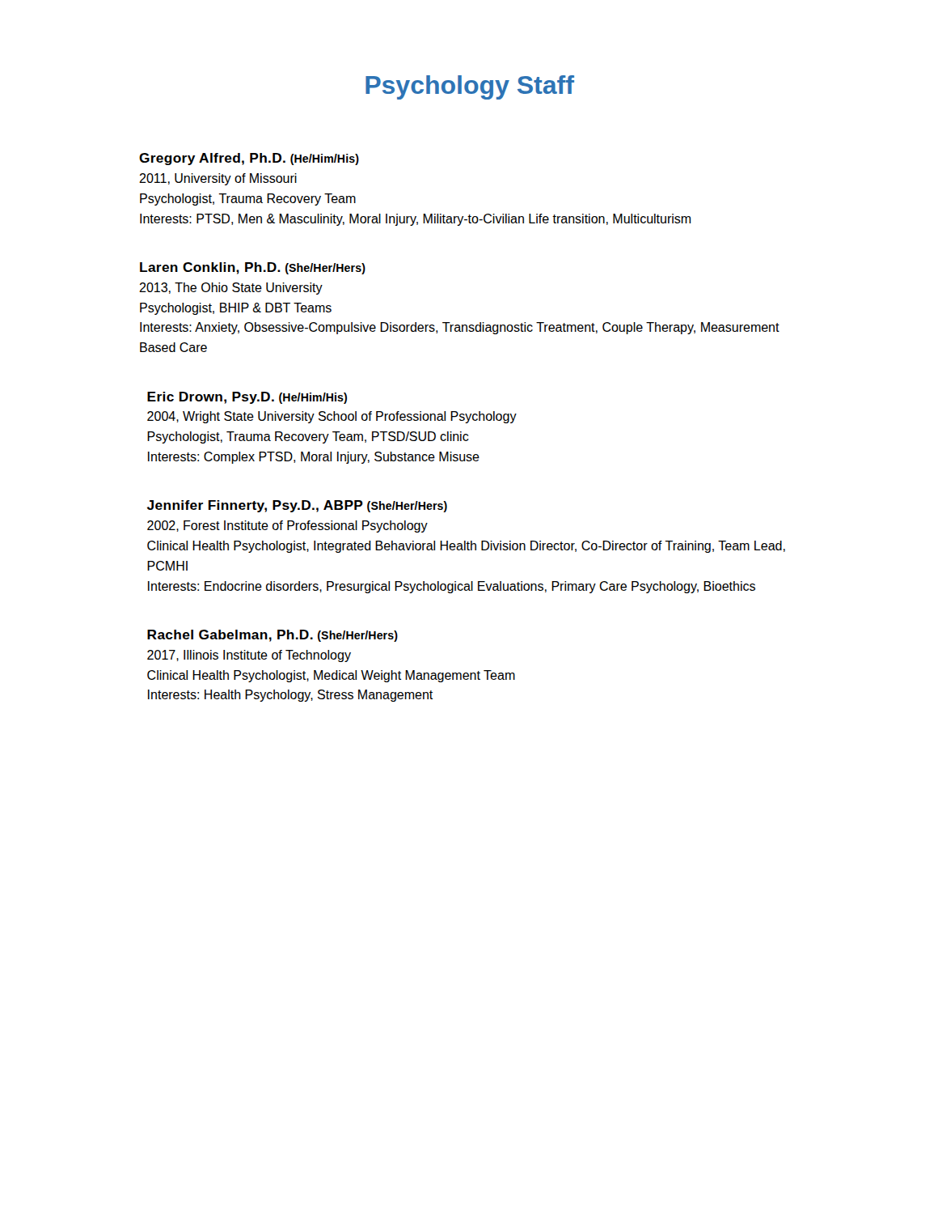Psychology Staff
Gregory Alfred, Ph.D. (He/Him/His)
2011, University of Missouri
Psychologist, Trauma Recovery Team
Interests: PTSD, Men & Masculinity, Moral Injury, Military-to-Civilian Life transition, Multiculturism
Laren Conklin, Ph.D. (She/Her/Hers)
2013, The Ohio State University
Psychologist, BHIP & DBT Teams
Interests: Anxiety, Obsessive-Compulsive Disorders, Transdiagnostic Treatment, Couple Therapy, Measurement Based Care
Eric Drown, Psy.D. (He/Him/His)
2004, Wright State University School of Professional Psychology
Psychologist, Trauma Recovery Team, PTSD/SUD clinic
Interests: Complex PTSD, Moral Injury, Substance Misuse
Jennifer Finnerty, Psy.D., ABPP (She/Her/Hers)
2002, Forest Institute of Professional Psychology
Clinical Health Psychologist, Integrated Behavioral Health Division Director, Co-Director of Training, Team Lead, PCMHI
Interests: Endocrine disorders, Presurgical Psychological Evaluations, Primary Care Psychology, Bioethics
Rachel Gabelman, Ph.D. (She/Her/Hers)
2017, Illinois Institute of Technology
Clinical Health Psychologist, Medical Weight Management Team
Interests: Health Psychology, Stress Management